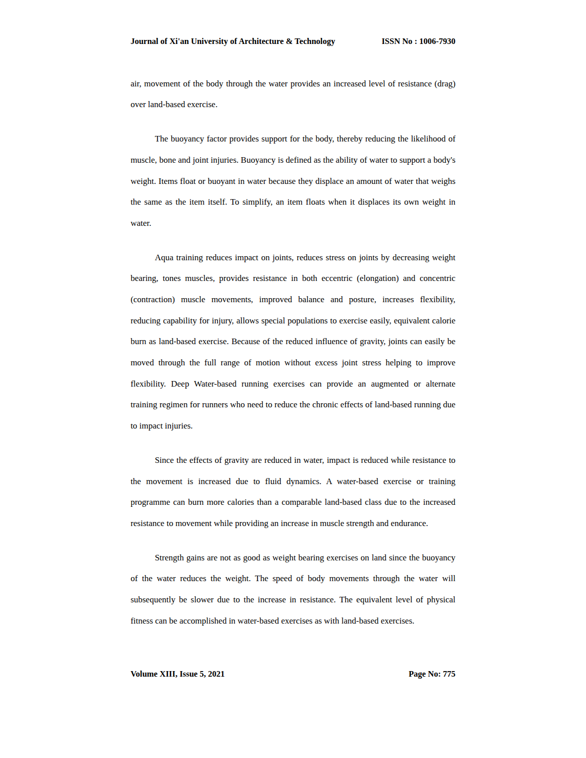Journal of Xi'an University of Architecture & Technology ISSN No : 1006-7930
air, movement of the body through the water provides an increased level of resistance (drag) over land-based exercise.
The buoyancy factor provides support for the body, thereby reducing the likelihood of muscle, bone and joint injuries. Buoyancy is defined as the ability of water to support a body's weight. Items float or buoyant in water because they displace an amount of water that weighs the same as the item itself. To simplify, an item floats when it displaces its own weight in water.
Aqua training reduces impact on joints, reduces stress on joints by decreasing weight bearing, tones muscles, provides resistance in both eccentric (elongation) and concentric (contraction) muscle movements, improved balance and posture, increases flexibility, reducing capability for injury, allows special populations to exercise easily, equivalent calorie burn as land-based exercise. Because of the reduced influence of gravity, joints can easily be moved through the full range of motion without excess joint stress helping to improve flexibility. Deep Water-based running exercises can provide an augmented or alternate training regimen for runners who need to reduce the chronic effects of land-based running due to impact injuries.
Since the effects of gravity are reduced in water, impact is reduced while resistance to the movement is increased due to fluid dynamics. A water-based exercise or training programme can burn more calories than a comparable land-based class due to the increased resistance to movement while providing an increase in muscle strength and endurance.
Strength gains are not as good as weight bearing exercises on land since the buoyancy of the water reduces the weight. The speed of body movements through the water will subsequently be slower due to the increase in resistance. The equivalent level of physical fitness can be accomplished in water-based exercises as with land-based exercises.
Volume XIII, Issue 5, 2021 Page No: 775